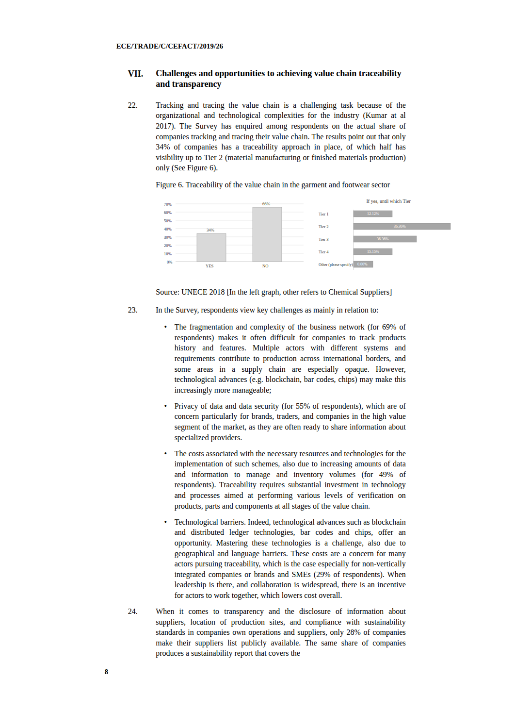ECE/TRADE/C/CEFACT/2019/26
VII.
Challenges and opportunities to achieving value chain traceability and transparency
22. Tracking and tracing the value chain is a challenging task because of the organizational and technological complexities for the industry (Kumar at al 2017). The Survey has enquired among respondents on the actual share of companies tracking and tracing their value chain. The results point out that only 34% of companies has a traceability approach in place, of which half has visibility up to Tier 2 (material manufacturing or finished materials production) only (See Figure 6).
Figure 6. Traceability of the value chain in the garment and footwear sector
70% 60% 50% 40% 30% 20% 10% 0% 34% 66% YES NO
If yes, until which Tier
Tier 1 Tier 2 Tier 3 Tier 4 Other (please specify) 12.12% 36.36% 36.36% 15.15% 0.00%
Source: UNECE 2018 [In the left graph, other refers to Chemical Suppliers]
23. In the Survey, respondents view key challenges as mainly in relation to:
The fragmentation and complexity of the business network (for 69% of respondents) makes it often difficult for companies to track products history and features. Multiple actors with different systems and requirements contribute to production across international borders, and some areas in a supply chain are especially opaque. However, technological advances (e.g. blockchain, bar codes, chips) may make this increasingly more manageable;
Privacy of data and data security (for 55% of respondents), which are of concern particularly for brands, traders, and companies in the high value segment of the market, as they are often ready to share information about specialized providers.
The costs associated with the necessary resources and technologies for the implementation of such schemes, also due to increasing amounts of data and information to manage and inventory volumes (for 49% of respondents). Traceability requires substantial investment in technology and processes aimed at performing various levels of verification on products, parts and components at all stages of the value chain.
Technological barriers. Indeed, technological advances such as blockchain and distributed ledger technologies, bar codes and chips, offer an opportunity. Mastering these technologies is a challenge, also due to geographical and language barriers. These costs are a concern for many actors pursuing traceability, which is the case especially for non-vertically integrated companies or brands and SMEs (29% of respondents). When leadership is there, and collaboration is widespread, there is an incentive for actors to work together, which lowers cost overall.
24. When it comes to transparency and the disclosure of information about suppliers, location of production sites, and compliance with sustainability standards in companies own operations and suppliers, only 28% of companies make their suppliers list publicly available. The same share of companies produces a sustainability report that covers the
8